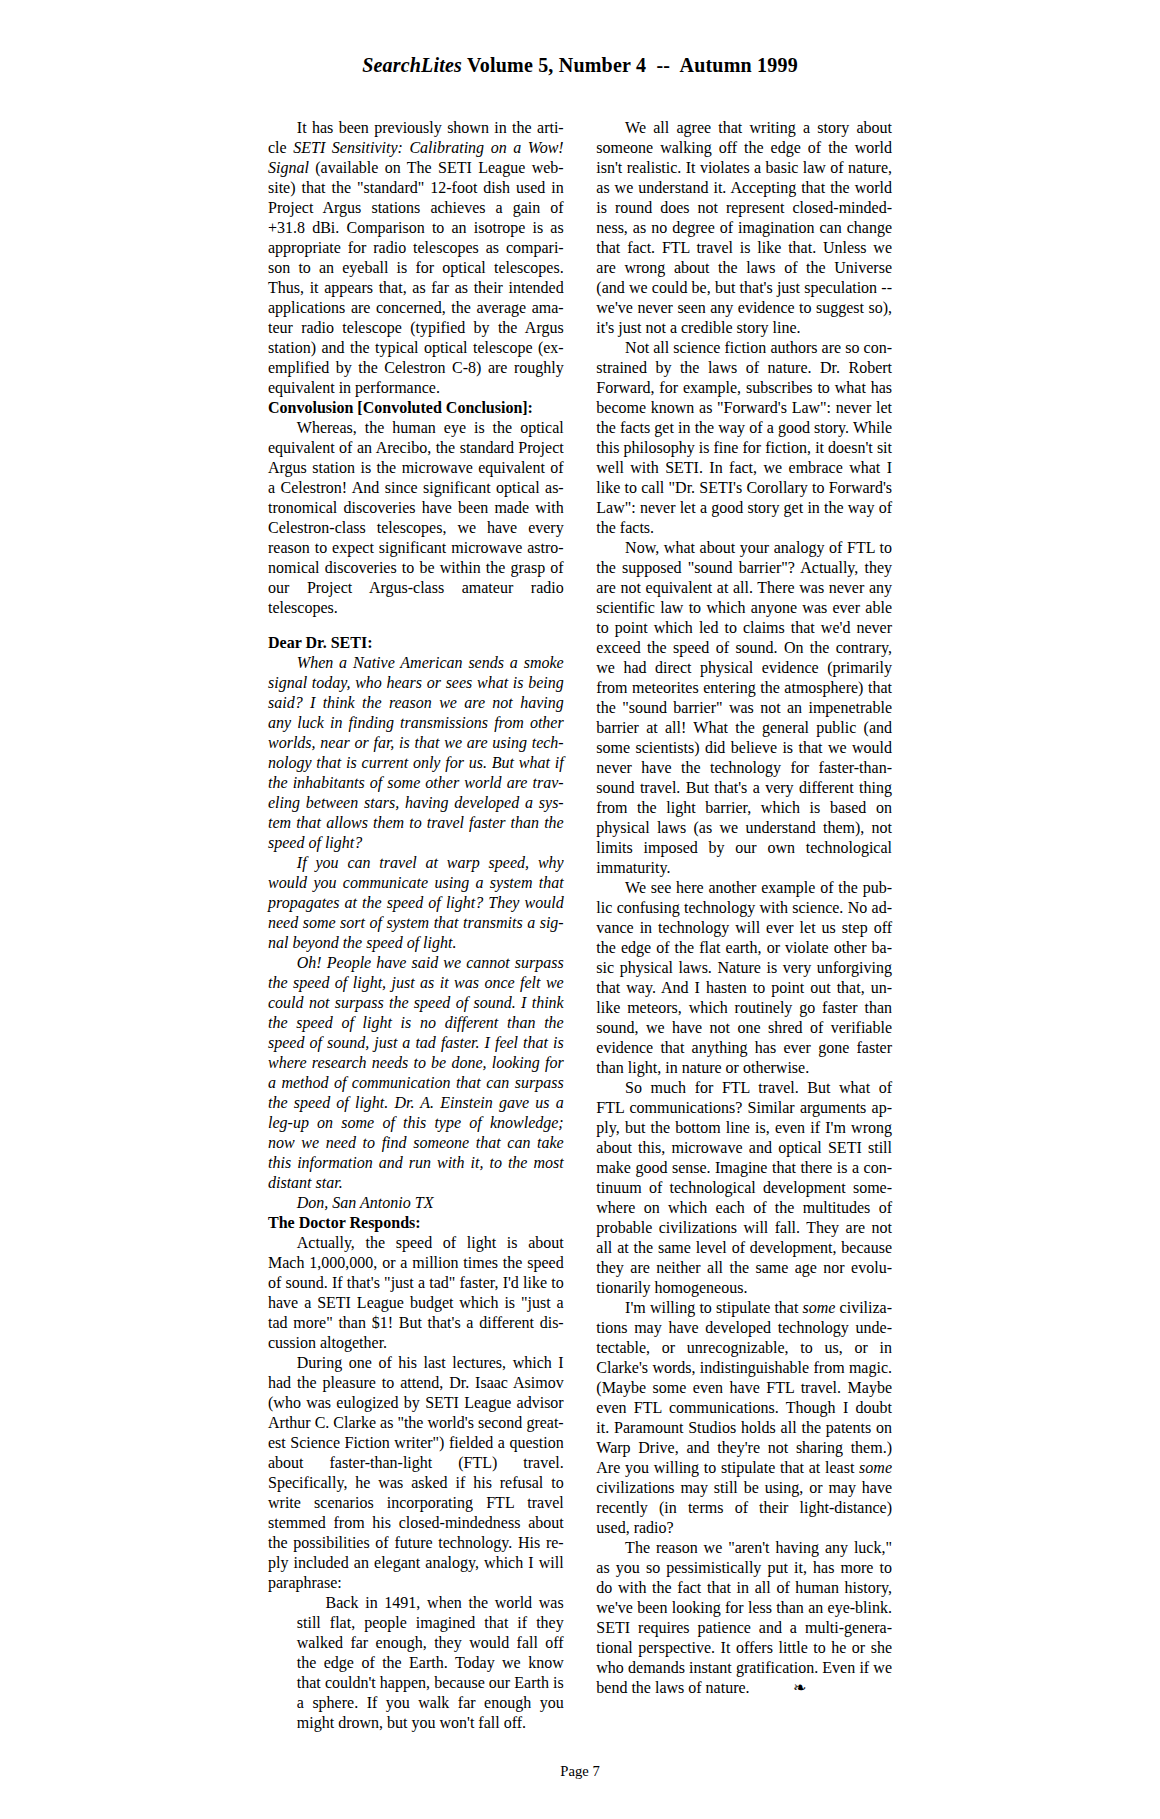SearchLites Volume 5, Number 4 -- Autumn 1999
It has been previously shown in the article SETI Sensitivity: Calibrating on a Wow! Signal (available on The SETI League website) that the "standard" 12-foot dish used in Project Argus stations achieves a gain of +31.8 dBi. Comparison to an isotrope is as appropriate for radio telescopes as comparison to an eyeball is for optical telescopes. Thus, it appears that, as far as their intended applications are concerned, the average amateur radio telescope (typified by the Argus station) and the typical optical telescope (exemplified by the Celestron C-8) are roughly equivalent in performance.
Convolusion [Convoluted Conclusion]:
Whereas, the human eye is the optical equivalent of an Arecibo, the standard Project Argus station is the microwave equivalent of a Celestron! And since significant optical astronomical discoveries have been made with Celestron-class telescopes, we have every reason to expect significant microwave astronomical discoveries to be within the grasp of our Project Argus-class amateur radio telescopes.
Dear Dr. SETI:
When a Native American sends a smoke signal today, who hears or sees what is being said? I think the reason we are not having any luck in finding transmissions from other worlds, near or far, is that we are using technology that is current only for us. But what if the inhabitants of some other world are traveling between stars, having developed a system that allows them to travel faster than the speed of light?
If you can travel at warp speed, why would you communicate using a system that propagates at the speed of light? They would need some sort of system that transmits a signal beyond the speed of light.
Oh! People have said we cannot surpass the speed of light, just as it was once felt we could not surpass the speed of sound. I think the speed of light is no different than the speed of sound, just a tad faster. I feel that is where research needs to be done, looking for a method of communication that can surpass the speed of light. Dr. A. Einstein gave us a leg-up on some of this type of knowledge; now we need to find someone that can take this information and run with it, to the most distant star.
Don, San Antonio TX
The Doctor Responds:
Actually, the speed of light is about Mach 1,000,000, or a million times the speed of sound. If that's "just a tad" faster, I'd like to have a SETI League budget which is "just a tad more" than $1! But that's a different discussion altogether.
During one of his last lectures, which I had the pleasure to attend, Dr. Isaac Asimov (who was eulogized by SETI League advisor Arthur C. Clarke as "the world's second greatest Science Fiction writer") fielded a question about faster-than-light (FTL) travel. Specifically, he was asked if his refusal to write scenarios incorporating FTL travel stemmed from his closed-mindedness about the possibilities of future technology. His reply included an elegant analogy, which I will paraphrase:
Back in 1491, when the world was still flat, people imagined that if they walked far enough, they would fall off the edge of the Earth. Today we know that couldn't happen, because our Earth is a sphere. If you walk far enough you might drown, but you won't fall off.
We all agree that writing a story about someone walking off the edge of the world isn't realistic. It violates a basic law of nature, as we understand it. Accepting that the world is round does not represent closed-mindedness, as no degree of imagination can change that fact. FTL travel is like that. Unless we are wrong about the laws of the Universe (and we could be, but that's just speculation -- we've never seen any evidence to suggest so), it's just not a credible story line.
Not all science fiction authors are so constrained by the laws of nature. Dr. Robert Forward, for example, subscribes to what has become known as "Forward's Law": never let the facts get in the way of a good story. While this philosophy is fine for fiction, it doesn't sit well with SETI. In fact, we embrace what I like to call "Dr. SETI's Corollary to Forward's Law": never let a good story get in the way of the facts.
Now, what about your analogy of FTL to the supposed "sound barrier"? Actually, they are not equivalent at all. There was never any scientific law to which anyone was ever able to point which led to claims that we'd never exceed the speed of sound. On the contrary, we had direct physical evidence (primarily from meteorites entering the atmosphere) that the "sound barrier" was not an impenetrable barrier at all! What the general public (and some scientists) did believe is that we would never have the technology for faster-than-sound travel. But that's a very different thing from the light barrier, which is based on physical laws (as we understand them), not limits imposed by our own technological immaturity.
We see here another example of the public confusing technology with science. No advance in technology will ever let us step off the edge of the flat earth, or violate other basic physical laws. Nature is very unforgiving that way. And I hasten to point out that, unlike meteors, which routinely go faster than sound, we have not one shred of verifiable evidence that anything has ever gone faster than light, in nature or otherwise.
So much for FTL travel. But what of FTL communications? Similar arguments apply, but the bottom line is, even if I'm wrong about this, microwave and optical SETI still make good sense. Imagine that there is a continuum of technological development somewhere on which each of the multitudes of probable civilizations will fall. They are not all at the same level of development, because they are neither all the same age nor evolutionarily homogeneous.
I'm willing to stipulate that some civilizations may have developed technology undetectable, or unrecognizable, to us, or in Clarke's words, indistinguishable from magic. (Maybe some even have FTL travel. Maybe even FTL communications. Though I doubt it. Paramount Studios holds all the patents on Warp Drive, and they're not sharing them.) Are you willing to stipulate that at least some civilizations may still be using, or may have recently (in terms of their light-distance) used, radio?
The reason we "aren't having any luck," as you so pessimistically put it, has more to do with the fact that in all of human history, we've been looking for less than an eye-blink. SETI requires patience and a multi-generational perspective. It offers little to he or she who demands instant gratification. Even if we bend the laws of nature.❧
Page 7